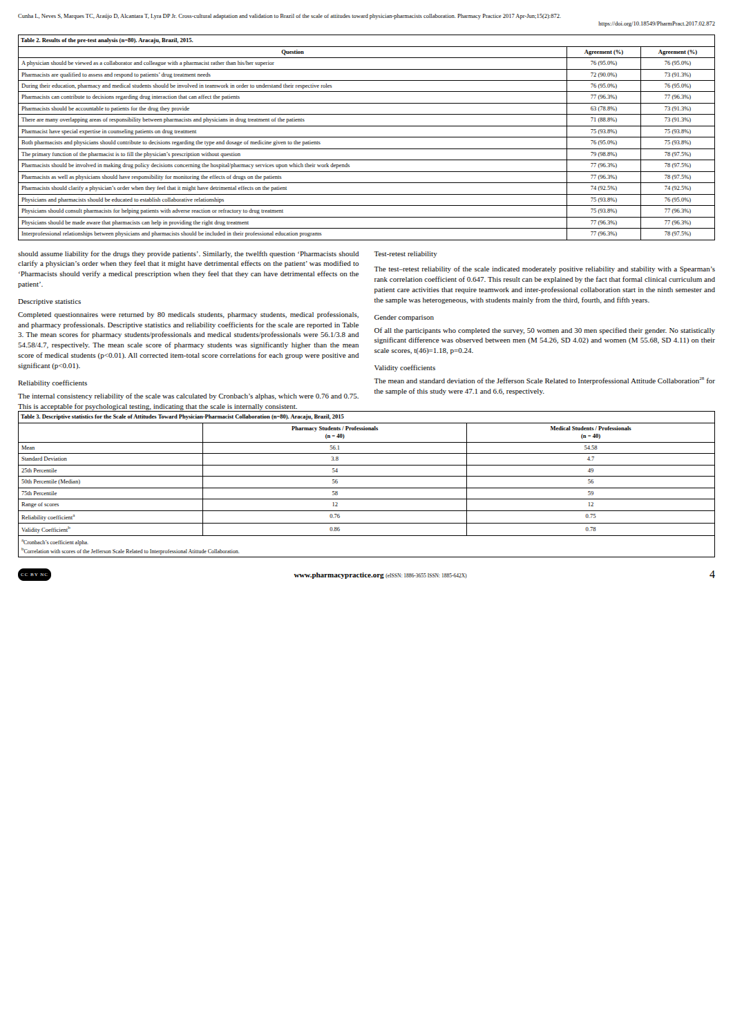Cunha L, Neves S, Marques TC, Araújo D, Alcantara T, Lyra DP Jr. Cross-cultural adaptation and validation to Brazil of the scale of attitudes toward physician-pharmacists collaboration. Pharmacy Practice 2017 Apr-Jun;15(2):872. https://doi.org/10.18549/PharmPract.2017.02.872
Table 2. Results of the pre-test analysis (n=80). Aracaju, Brazil, 2015.
| Question | Agreement (%) | Agreement (%) |
| --- | --- | --- |
| A physician should be viewed as a collaborator and colleague with a pharmacist rather than his/her superior | 76 (95.0%) | 76 (95.0%) |
| Pharmacists are qualified to assess and respond to patients’ drug treatment needs | 72 (90.0%) | 73 (91.3%) |
| During their education, pharmacy and medical students should be involved in teamwork in order to understand their respective roles | 76 (95.0%) | 76 (95.0%) |
| Pharmacists can contribute to decisions regarding drug interaction that can affect the patients | 77 (96.3%) | 77 (96.3%) |
| Pharmacists should be accountable to patients for the drug they provide | 63 (78.8%) | 73 (91.3%) |
| There are many overlapping areas of responsibility between pharmacists and physicians in drug treatment of the patients | 71 (88.8%) | 73 (91.3%) |
| Pharmacist have special expertise in counseling patients on drug treatment | 75 (93.8%) | 75 (93.8%) |
| Both pharmacists and physicians should contribute to decisions regarding the type and dosage of medicine given to the patients | 76 (95.0%) | 75 (93.8%) |
| The primary function of the pharmacist is to fill the physician’s prescription without question | 79 (98.8%) | 78 (97.5%) |
| Pharmacists should be involved in making drug policy decisions concerning the hospital/pharmacy services upon which their work depends | 77 (96.3%) | 78 (97.5%) |
| Pharmacists as well as physicians should have responsibility for monitoring the effects of drugs on the patients | 77 (96.3%) | 78 (97.5%) |
| Pharmacists should clarify a physician’s order when they feel that it might have detrimental effects on the patient | 74 (92.5%) | 74 (92.5%) |
| Physicians and pharmacists should be educated to establish collaborative relationships | 75 (93.8%) | 76 (95.0%) |
| Physicians should consult pharmacists for helping patients with adverse reaction or refractory to drug treatment | 75 (93.8%) | 77 (96.3%) |
| Physicians should be made aware that pharmacists can help in providing the right drug treatment | 77 (96.3%) | 77 (96.3%) |
| Interprofessional relationships between physicians and pharmacists should be included in their professional education programs | 77 (96.3%) | 78 (97.5%) |
should assume liability for the drugs they provide patients’. Similarly, the twelfth question ‘Pharmacists should clarify a physician’s order when they feel that it might have detrimental effects on the patient’ was modified to ‘Pharmacists should verify a medical prescription when they feel that they can have detrimental effects on the patient’.
Descriptive statistics
Completed questionnaires were returned by 80 medicals students, pharmacy students, medical professionals, and pharmacy professionals. Descriptive statistics and reliability coefficients for the scale are reported in Table 3. The mean scores for pharmacy students/professionals and medical students/professionals were 56.1/3.8 and 54.58/4.7, respectively. The mean scale score of pharmacy students was significantly higher than the mean score of medical students (p<0.01). All corrected item-total score correlations for each group were positive and significant (p<0.01).
Reliability coefficients
The internal consistency reliability of the scale was calculated by Cronbach’s alphas, which were 0.76 and 0.75. This is acceptable for psychological testing, indicating that the scale is internally consistent.
Test-retest reliability
The test–retest reliability of the scale indicated moderately positive reliability and stability with a Spearman’s rank correlation coefficient of 0.647. This result can be explained by the fact that formal clinical curriculum and patient care activities that require teamwork and inter-professional collaboration start in the ninth semester and the sample was heterogeneous, with students mainly from the third, fourth, and fifth years.
Gender comparison
Of all the participants who completed the survey, 50 women and 30 men specified their gender. No statistically significant difference was observed between men (M 54.26, SD 4.02) and women (M 55.68, SD 4.11) on their scale scores, t(46)=1.18, p=0.24.
Validity coefficients
The mean and standard deviation of the Jefferson Scale Related to Interprofessional Attitude Collaboration28 for the sample of this study were 47.1 and 6.6, respectively.
Table 3. Descriptive statistics for the Scale of Attitudes Toward Physician-Pharmacist Collaboration (n=80). Aracaju, Brazil, 2015
| | Pharmacy Students / Professionals (n = 40) | Medical Students / Professionals (n = 40) |
| --- | --- | --- |
| Mean | 56.1 | 54.58 |
| Standard Deviation | 3.8 | 4.7 |
| 25th Percentile | 54 | 49 |
| 50th Percentile (Median) | 56 | 56 |
| 75th Percentile | 58 | 59 |
| Range of scores | 12 | 12 |
| Reliability coefficient a | 0.76 | 0.75 |
| Validity Coefficient b | 0.86 | 0.78 |
| a Cronbach’s coefficient alpha. b Correlation with scores of the Jefferson Scale Related to Interprofessional Atittude Collaboration. |
CC BY NC ND www.pharmacypractice.org (eISSN: 1886-3655 ISSN: 1885-642X) 4